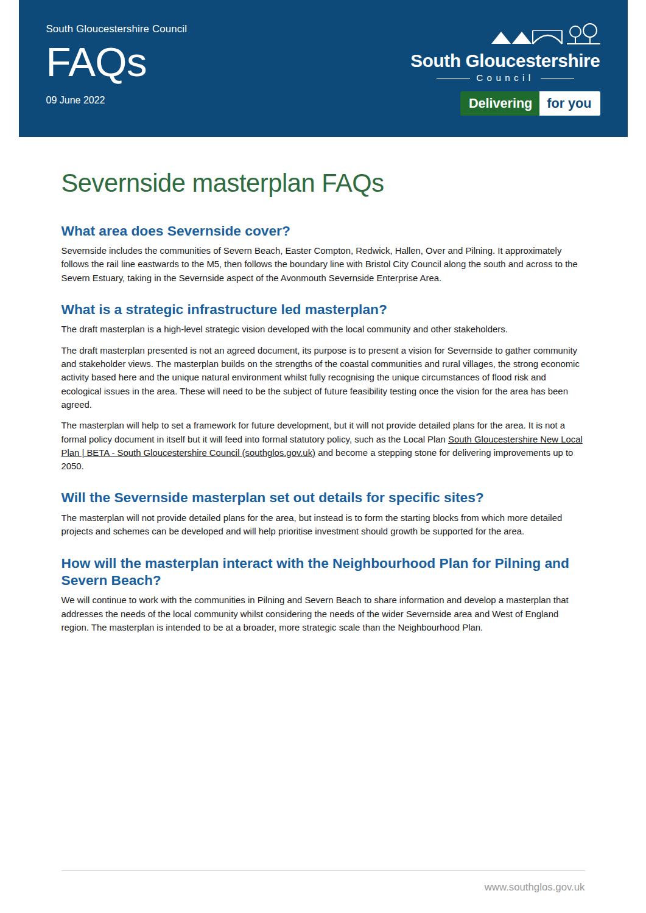South Gloucestershire Council
FAQs
09 June 2022
South Gloucestershire
Council
Delivering for you
Severnside masterplan FAQs
What area does Severnside cover?
Severnside includes the communities of Severn Beach, Easter Compton, Redwick, Hallen, Over and Pilning. It approximately follows the rail line eastwards to the M5, then follows the boundary line with Bristol City Council along the south and across to the Severn Estuary, taking in the Severnside aspect of the Avonmouth Severnside Enterprise Area.
What is a strategic infrastructure led masterplan?
The draft masterplan is a high-level strategic vision developed with the local community and other stakeholders.
The draft masterplan presented is not an agreed document, its purpose is to present a vision for Severnside to gather community and stakeholder views. The masterplan builds on the strengths of the coastal communities and rural villages, the strong economic activity based here and the unique natural environment whilst fully recognising the unique circumstances of flood risk and ecological issues in the area. These will need to be the subject of future feasibility testing once the vision for the area has been agreed.
The masterplan will help to set a framework for future development, but it will not provide detailed plans for the area. It is not a formal policy document in itself but it will feed into formal statutory policy, such as the Local Plan South Gloucestershire New Local Plan | BETA - South Gloucestershire Council (southglos.gov.uk) and become a stepping stone for delivering improvements up to 2050.
Will the Severnside masterplan set out details for specific sites?
The masterplan will not provide detailed plans for the area, but instead is to form the starting blocks from which more detailed projects and schemes can be developed and will help prioritise investment should growth be supported for the area.
How will the masterplan interact with the Neighbourhood Plan for Pilning and Severn Beach?
We will continue to work with the communities in Pilning and Severn Beach to share information and develop a masterplan that addresses the needs of the local community whilst considering the needs of the wider Severnside area and West of England region. The masterplan is intended to be at a broader, more strategic scale than the Neighbourhood Plan.
www.southglos.gov.uk